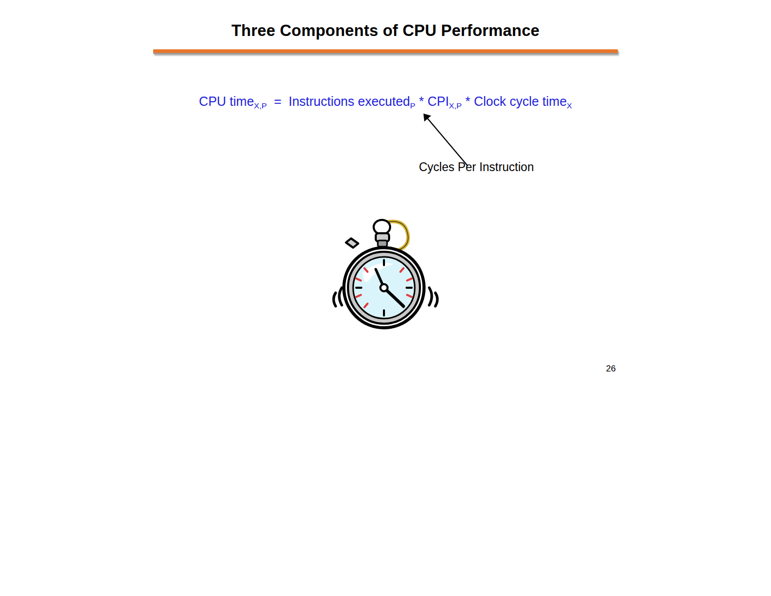Three Components of CPU Performance
CPU timeX,P = Instructions executedP * CPIX,P * Clock cycle timeX
Cycles Per Instruction
26